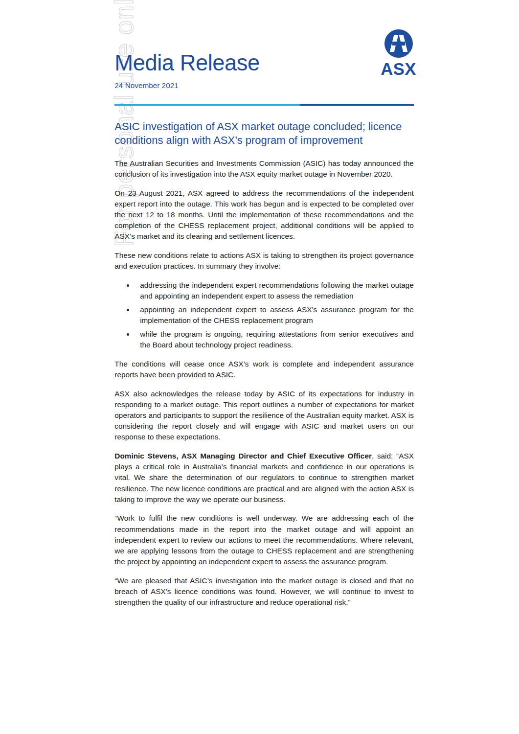For personal use only
ASX
Media Release
24 November 2021
ASIC investigation of ASX market outage concluded; licence conditions align with ASX’s program of improvement
The Australian Securities and Investments Commission (ASIC) has today announced the conclusion of its investigation into the ASX equity market outage in November 2020.
On 23 August 2021, ASX agreed to address the recommendations of the independent expert report into the outage. This work has begun and is expected to be completed over the next 12 to 18 months. Until the implementation of these recommendations and the completion of the CHESS replacement project, additional conditions will be applied to ASX’s market and its clearing and settlement licences.
These new conditions relate to actions ASX is taking to strengthen its project governance and execution practices. In summary they involve:
addressing the independent expert recommendations following the market outage and appointing an independent expert to assess the remediation
appointing an independent expert to assess ASX’s assurance program for the implementation of the CHESS replacement program
while the program is ongoing, requiring attestations from senior executives and the Board about technology project readiness.
The conditions will cease once ASX’s work is complete and independent assurance reports have been provided to ASIC.
ASX also acknowledges the release today by ASIC of its expectations for industry in responding to a market outage. This report outlines a number of expectations for market operators and participants to support the resilience of the Australian equity market. ASX is considering the report closely and will engage with ASIC and market users on our response to these expectations.
Dominic Stevens, ASX Managing Director and Chief Executive Officer, said: “ASX plays a critical role in Australia’s financial markets and confidence in our operations is vital. We share the determination of our regulators to continue to strengthen market resilience. The new licence conditions are practical and are aligned with the action ASX is taking to improve the way we operate our business.
“Work to fulfil the new conditions is well underway. We are addressing each of the recommendations made in the report into the market outage and will appoint an independent expert to review our actions to meet the recommendations. Where relevant, we are applying lessons from the outage to CHESS replacement and are strengthening the project by appointing an independent expert to assess the assurance program.
“We are pleased that ASIC’s investigation into the market outage is closed and that no breach of ASX’s licence conditions was found. However, we will continue to invest to strengthen the quality of our infrastructure and reduce operational risk.”